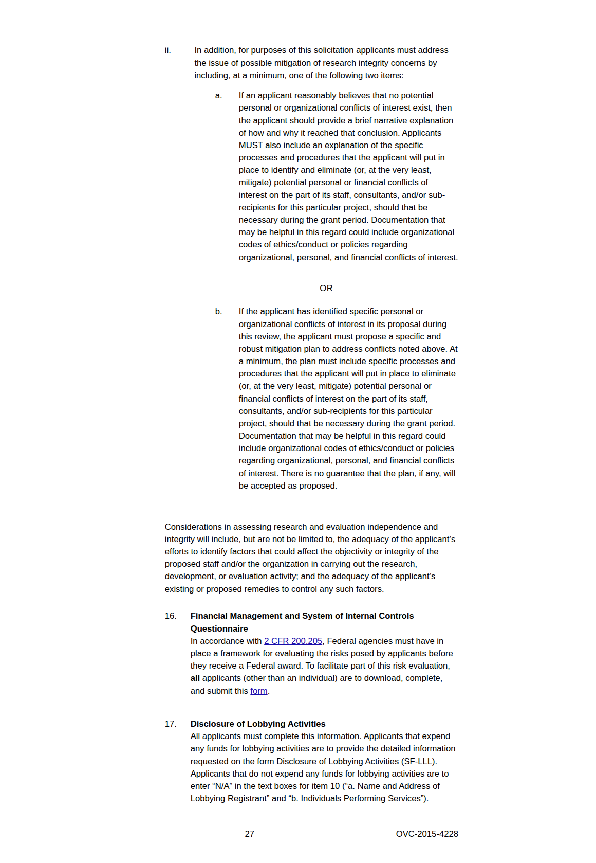ii.
In addition, for purposes of this solicitation applicants must address the issue of possible mitigation of research integrity concerns by including, at a minimum, one of the following two items:
a.
If an applicant reasonably believes that no potential personal or organizational conflicts of interest exist, then the applicant should provide a brief narrative explanation of how and why it reached that conclusion. Applicants MUST also include an explanation of the specific processes and procedures that the applicant will put in place to identify and eliminate (or, at the very least, mitigate) potential personal or financial conflicts of interest on the part of its staff, consultants, and/or sub-recipients for this particular project, should that be necessary during the grant period. Documentation that may be helpful in this regard could include organizational codes of ethics/conduct or policies regarding organizational, personal, and financial conflicts of interest.
OR
b.
If the applicant has identified specific personal or organizational conflicts of interest in its proposal during this review, the applicant must propose a specific and robust mitigation plan to address conflicts noted above. At a minimum, the plan must include specific processes and procedures that the applicant will put in place to eliminate (or, at the very least, mitigate) potential personal or financial conflicts of interest on the part of its staff, consultants, and/or sub-recipients for this particular project, should that be necessary during the grant period. Documentation that may be helpful in this regard could include organizational codes of ethics/conduct or policies regarding organizational, personal, and financial conflicts of interest. There is no guarantee that the plan, if any, will be accepted as proposed.
Considerations in assessing research and evaluation independence and integrity will include, but are not be limited to, the adequacy of the applicant’s efforts to identify factors that could affect the objectivity or integrity of the proposed staff and/or the organization in carrying out the research, development, or evaluation activity; and the adequacy of the applicant’s existing or proposed remedies to control any such factors.
16.
Financial Management and System of Internal Controls Questionnaire
In accordance with 2 CFR 200.205, Federal agencies must have in place a framework for evaluating the risks posed by applicants before they receive a Federal award. To facilitate part of this risk evaluation, all applicants (other than an individual) are to download, complete, and submit this form.
17.
Disclosure of Lobbying Activities
All applicants must complete this information. Applicants that expend any funds for lobbying activities are to provide the detailed information requested on the form Disclosure of Lobbying Activities (SF-LLL). Applicants that do not expend any funds for lobbying activities are to enter “N/A” in the text boxes for item 10 (“a. Name and Address of Lobbying Registrant” and “b. Individuals Performing Services”).
27 OVC-2015-4228